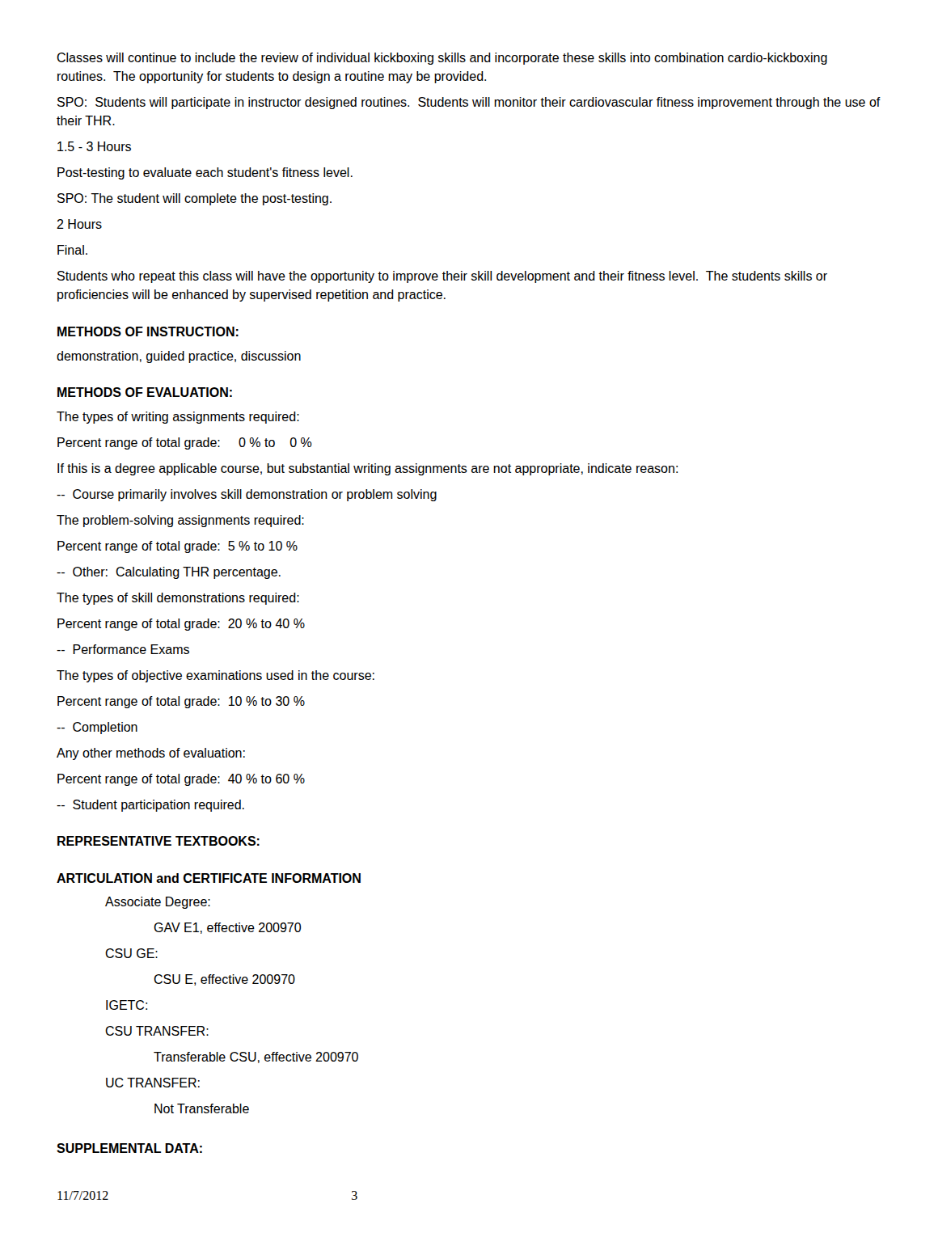Classes will continue to include the review of individual kickboxing skills and incorporate these skills into combination cardio-kickboxing routines. The opportunity for students to design a routine may be provided.
SPO: Students will participate in instructor designed routines. Students will monitor their cardiovascular fitness improvement through the use of their THR.
1.5 - 3 Hours
Post-testing to evaluate each student's fitness level.
SPO: The student will complete the post-testing.
2 Hours
Final.
Students who repeat this class will have the opportunity to improve their skill development and their fitness level. The students skills or proficiencies will be enhanced by supervised repetition and practice.
METHODS OF INSTRUCTION:
demonstration, guided practice, discussion
METHODS OF EVALUATION:
The types of writing assignments required:
Percent range of total grade: 0 % to 0 %
If this is a degree applicable course, but substantial writing assignments are not appropriate, indicate reason:
-- Course primarily involves skill demonstration or problem solving
The problem-solving assignments required:
Percent range of total grade: 5 % to 10 %
-- Other: Calculating THR percentage.
The types of skill demonstrations required:
Percent range of total grade: 20 % to 40 %
-- Performance Exams
The types of objective examinations used in the course:
Percent range of total grade: 10 % to 30 %
-- Completion
Any other methods of evaluation:
Percent range of total grade: 40 % to 60 %
-- Student participation required.
REPRESENTATIVE TEXTBOOKS:
ARTICULATION and CERTIFICATE INFORMATION
Associate Degree:
GAV E1, effective 200970
CSU GE:
CSU E, effective 200970
IGETC:
CSU TRANSFER:
Transferable CSU, effective 200970
UC TRANSFER:
Not Transferable
SUPPLEMENTAL DATA:
11/7/2012 3